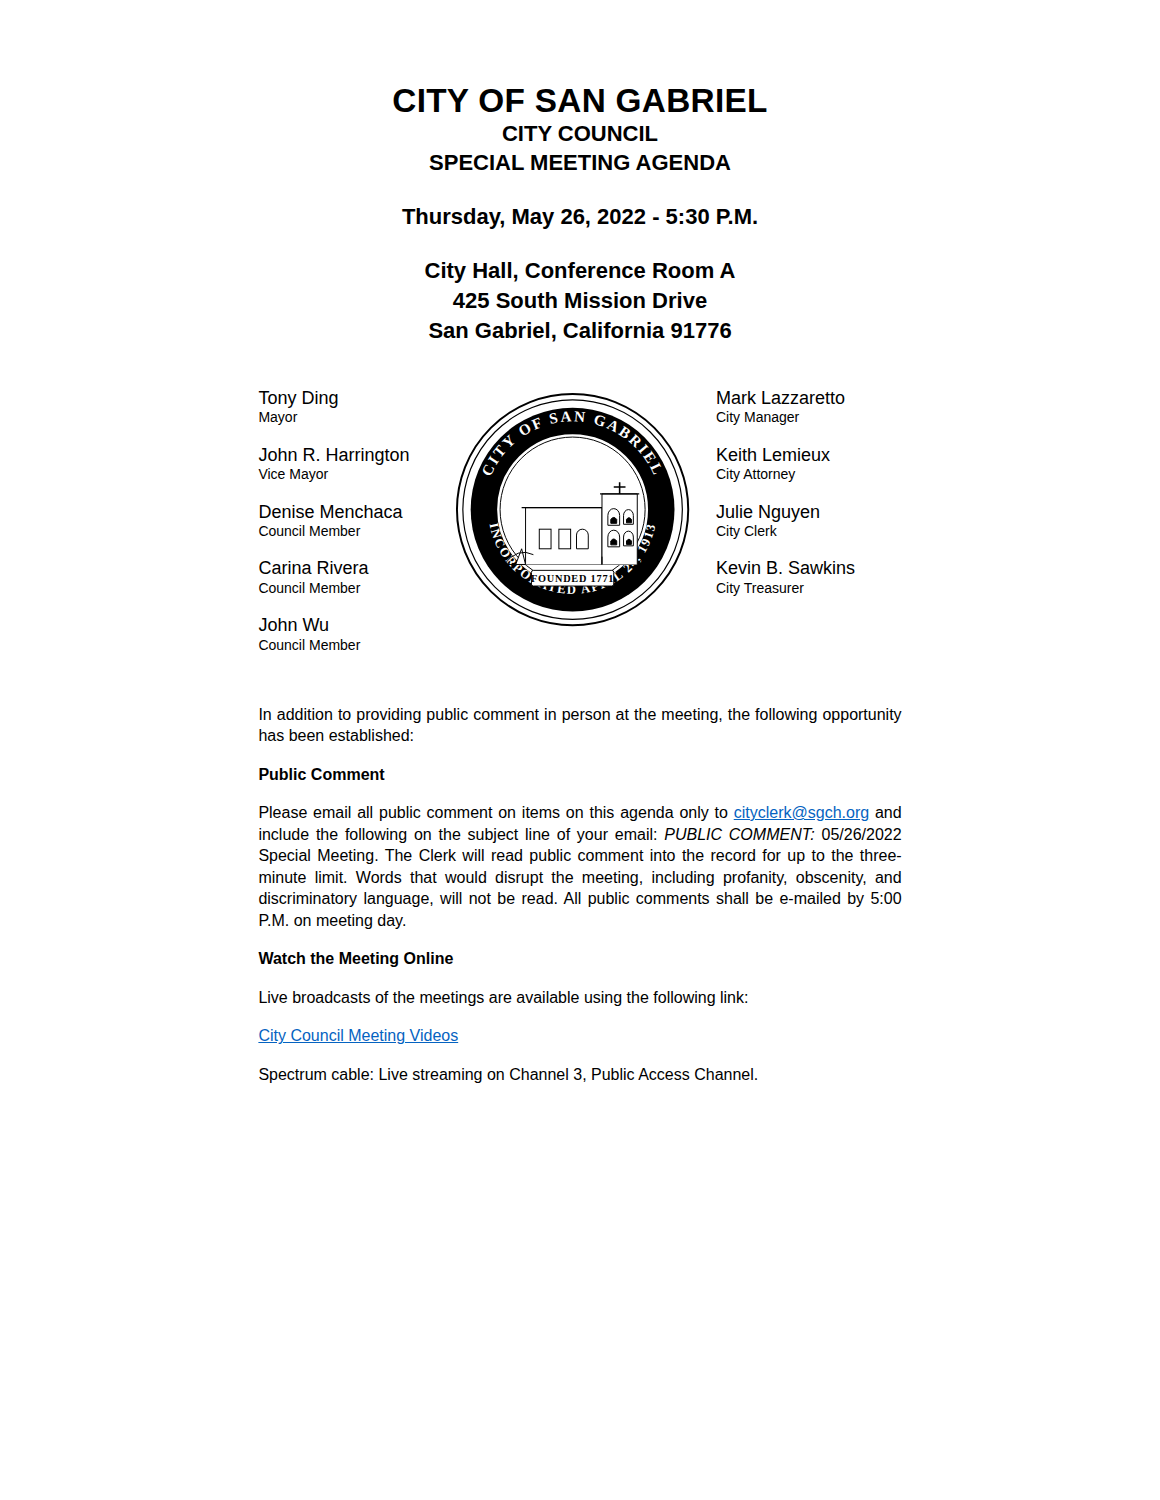CITY OF SAN GABRIEL
CITY COUNCIL
SPECIAL MEETING AGENDA
Thursday, May 26, 2022 - 5:30 P.M.
City Hall, Conference Room A
425 South Mission Drive
San Gabriel, California 91776
Tony Ding
Mayor
John R. Harrington
Vice Mayor
Denise Menchaca
Council Member
Carina Rivera
Council Member
John Wu
Council Member
CITY OF SAN GABRIEL INCORPORATED APRIL 24, 1913 FOUNDED 1771
Mark Lazzaretto
City Manager
Keith Lemieux
City Attorney
Julie Nguyen
City Clerk
Kevin B. Sawkins
City Treasurer
In addition to providing public comment in person at the meeting, the following opportunity has been established:
Public Comment
Please email all public comment on items on this agenda only to cityclerk@sgch.org and include the following on the subject line of your email: PUBLIC COMMENT: 05/26/2022 Special Meeting. The Clerk will read public comment into the record for up to the three-minute limit. Words that would disrupt the meeting, including profanity, obscenity, and discriminatory language, will not be read. All public comments shall be e-mailed by 5:00 P.M. on meeting day.
Watch the Meeting Online
Live broadcasts of the meetings are available using the following link:
City Council Meeting Videos
Spectrum cable: Live streaming on Channel 3, Public Access Channel.